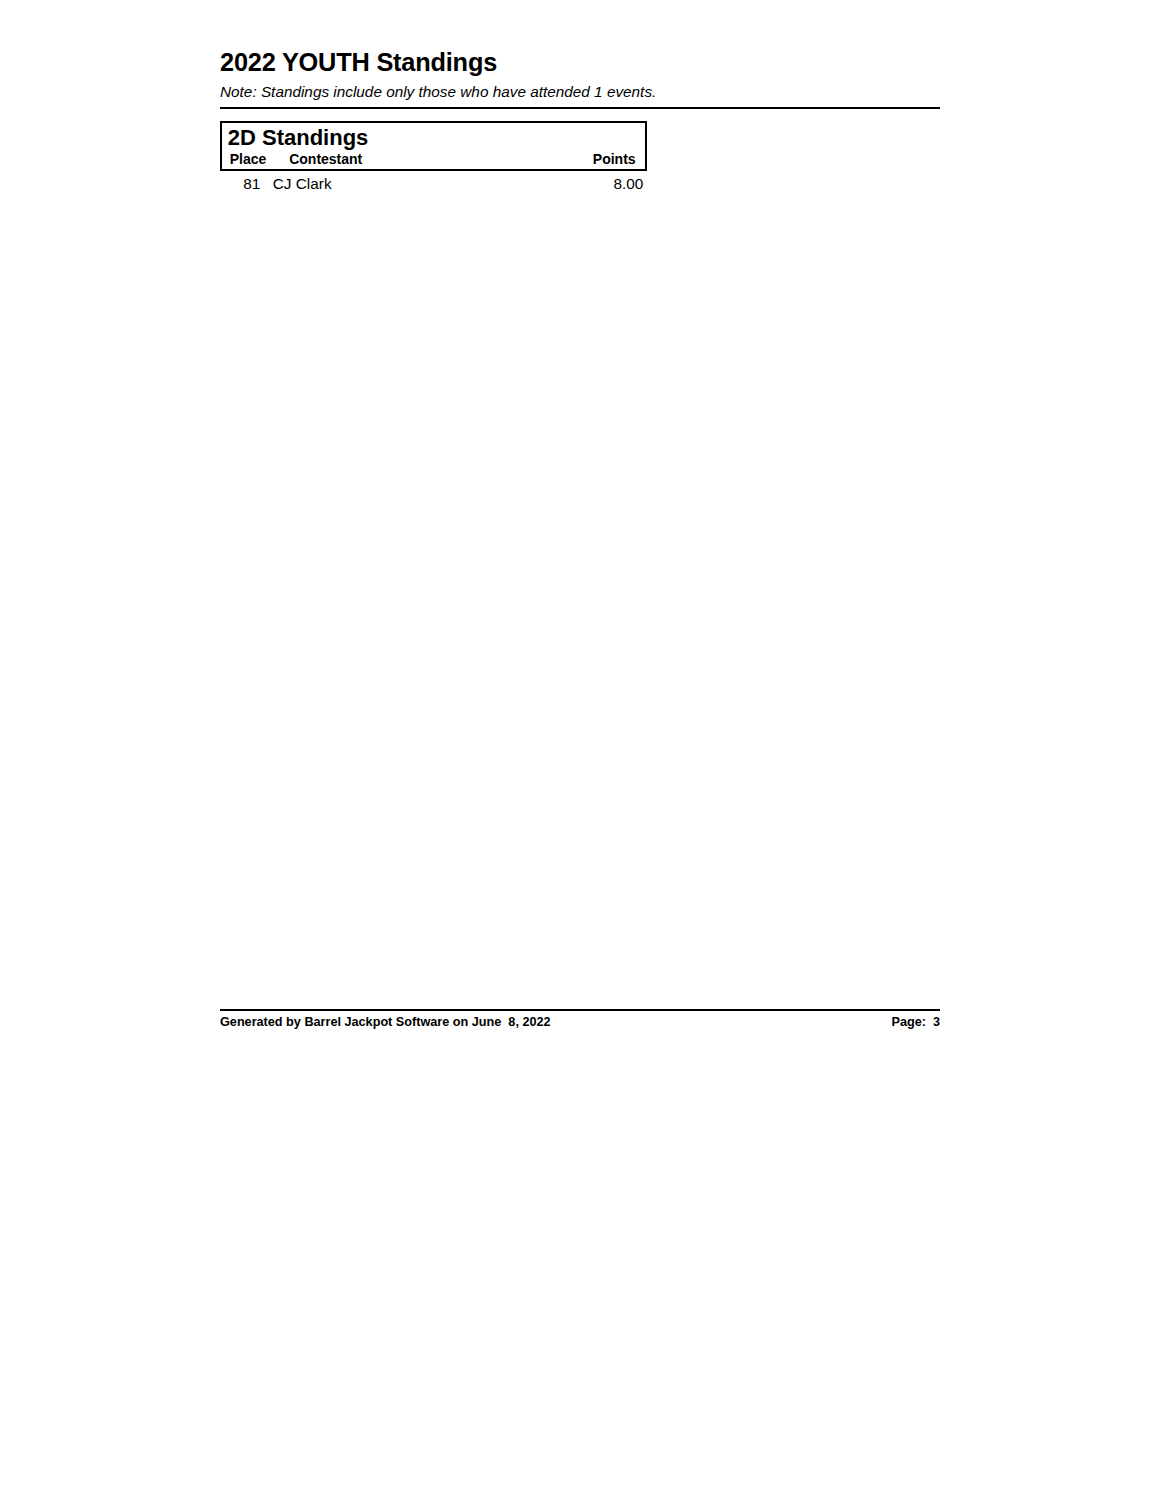2022 YOUTH Standings
Note: Standings include only those who have attended 1 events.
2D Standings
| Place | Contestant | Points |
| --- | --- | --- |
| 81 | CJ Clark | 8.00 |
Generated by Barrel Jackpot Software on June 8, 2022 Page: 3